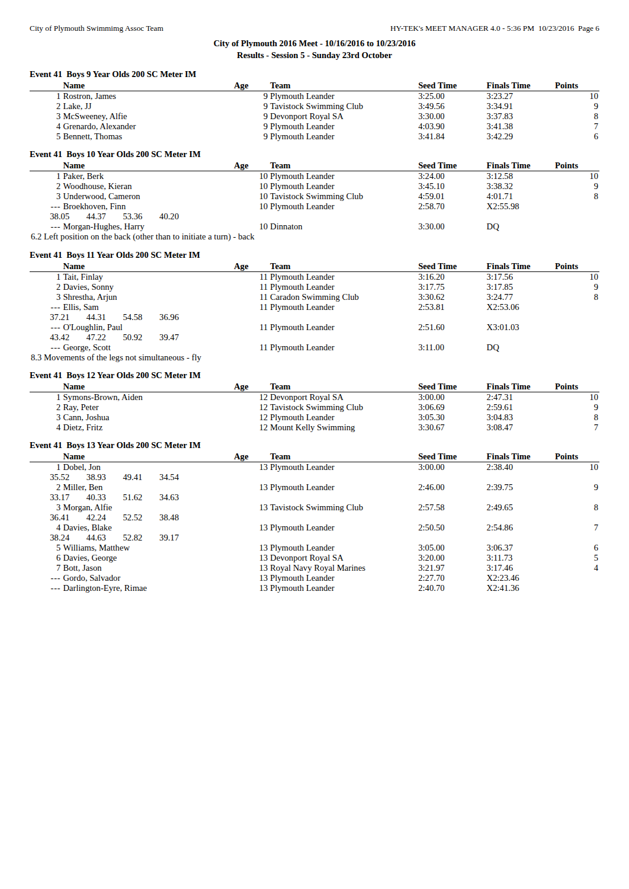City of Plymouth Swimmimg Assoc Team
HY-TEK's MEET MANAGER 4.0 - 5:36 PM 10/23/2016 Page 6
City of Plymouth 2016 Meet - 10/16/2016 to 10/23/2016 Results - Session 5 - Sunday 23rd October
Event 41 Boys 9 Year Olds 200 SC Meter IM
| | Name | Age | Team | Seed Time | Finals Time | Points |
| --- | --- | --- | --- | --- | --- | --- |
| 1 | Rostron, James | 9 | Plymouth Leander | 3:25.00 | 3:23.27 | 10 |
| 2 | Lake, JJ | 9 | Tavistock Swimming Club | 3:49.56 | 3:34.91 | 9 |
| 3 | McSweeney, Alfie | 9 | Devonport Royal SA | 3:30.00 | 3:37.83 | 8 |
| 4 | Grenardo, Alexander | 9 | Plymouth Leander | 4:03.90 | 3:41.38 | 7 |
| 5 | Bennett, Thomas | 9 | Plymouth Leander | 3:41.84 | 3:42.29 | 6 |
Event 41 Boys 10 Year Olds 200 SC Meter IM
| | Name | Age | Team | Seed Time | Finals Time | Points |
| --- | --- | --- | --- | --- | --- | --- |
| 1 | Paker, Berk | 10 | Plymouth Leander | 3:24.00 | 3:12.58 | 10 |
| 2 | Woodhouse, Kieran | 10 | Plymouth Leander | 3:45.10 | 3:38.32 | 9 |
| 3 | Underwood, Cameron | 10 | Tavistock Swimming Club | 4:59.01 | 4:01.71 | 8 |
| --- | Broekhoven, Finn | 10 | Plymouth Leander | 2:58.70 | X2:55.98 | |
| 38.05 44.37 53.36 40.20 |
| --- | Morgan-Hughes, Harry | 10 | Dinnaton | 3:30.00 | DQ | |
| 6.2 Left position on the back (other than to initiate a turn) - back |
Event 41 Boys 11 Year Olds 200 SC Meter IM
| | Name | Age | Team | Seed Time | Finals Time | Points |
| --- | --- | --- | --- | --- | --- | --- |
| 1 | Tait, Finlay | 11 | Plymouth Leander | 3:16.20 | 3:17.56 | 10 |
| 2 | Davies, Sonny | 11 | Plymouth Leander | 3:17.75 | 3:17.85 | 9 |
| 3 | Shrestha, Arjun | 11 | Caradon Swimming Club | 3:30.62 | 3:24.77 | 8 |
| --- | Ellis, Sam | 11 | Plymouth Leander | 2:53.81 | X2:53.06 | |
| 37.21 44.31 54.58 36.96 |
| --- | O'Loughlin, Paul | 11 | Plymouth Leander | 2:51.60 | X3:01.03 | |
| 43.42 47.22 50.92 39.47 |
| --- | George, Scott | 11 | Plymouth Leander | 3:11.00 | DQ | |
| 8.3 Movements of the legs not simultaneous - fly |
Event 41 Boys 12 Year Olds 200 SC Meter IM
| | Name | Age | Team | Seed Time | Finals Time | Points |
| --- | --- | --- | --- | --- | --- | --- |
| 1 | Symons-Brown, Aiden | 12 | Devonport Royal SA | 3:00.00 | 2:47.31 | 10 |
| 2 | Ray, Peter | 12 | Tavistock Swimming Club | 3:06.69 | 2:59.61 | 9 |
| 3 | Cann, Joshua | 12 | Plymouth Leander | 3:05.30 | 3:04.83 | 8 |
| 4 | Dietz, Fritz | 12 | Mount Kelly Swimming | 3:30.67 | 3:08.47 | 7 |
Event 41 Boys 13 Year Olds 200 SC Meter IM
| | Name | Age | Team | Seed Time | Finals Time | Points |
| --- | --- | --- | --- | --- | --- | --- |
| 1 | Dobel, Jon | 13 | Plymouth Leander | 3:00.00 | 2:38.40 | 10 |
| 35.52 38.93 49.41 34.54 |
| 2 | Miller, Ben | 13 | Plymouth Leander | 2:46.00 | 2:39.75 | 9 |
| 33.17 40.33 51.62 34.63 |
| 3 | Morgan, Alfie | 13 | Tavistock Swimming Club | 2:57.58 | 2:49.65 | 8 |
| 36.41 42.24 52.52 38.48 |
| 4 | Davies, Blake | 13 | Plymouth Leander | 2:50.50 | 2:54.86 | 7 |
| 38.24 44.63 52.82 39.17 |
| 5 | Williams, Matthew | 13 | Plymouth Leander | 3:05.00 | 3:06.37 | 6 |
| 6 | Davies, George | 13 | Devonport Royal SA | 3:20.00 | 3:11.73 | 5 |
| 7 | Bott, Jason | 13 | Royal Navy Royal Marines | 3:21.97 | 3:17.46 | 4 |
| --- | Gordo, Salvador | 13 | Plymouth Leander | 2:27.70 | X2:23.46 | |
| --- | Darlington-Eyre, Rimae | 13 | Plymouth Leander | 2:40.70 | X2:41.36 | |